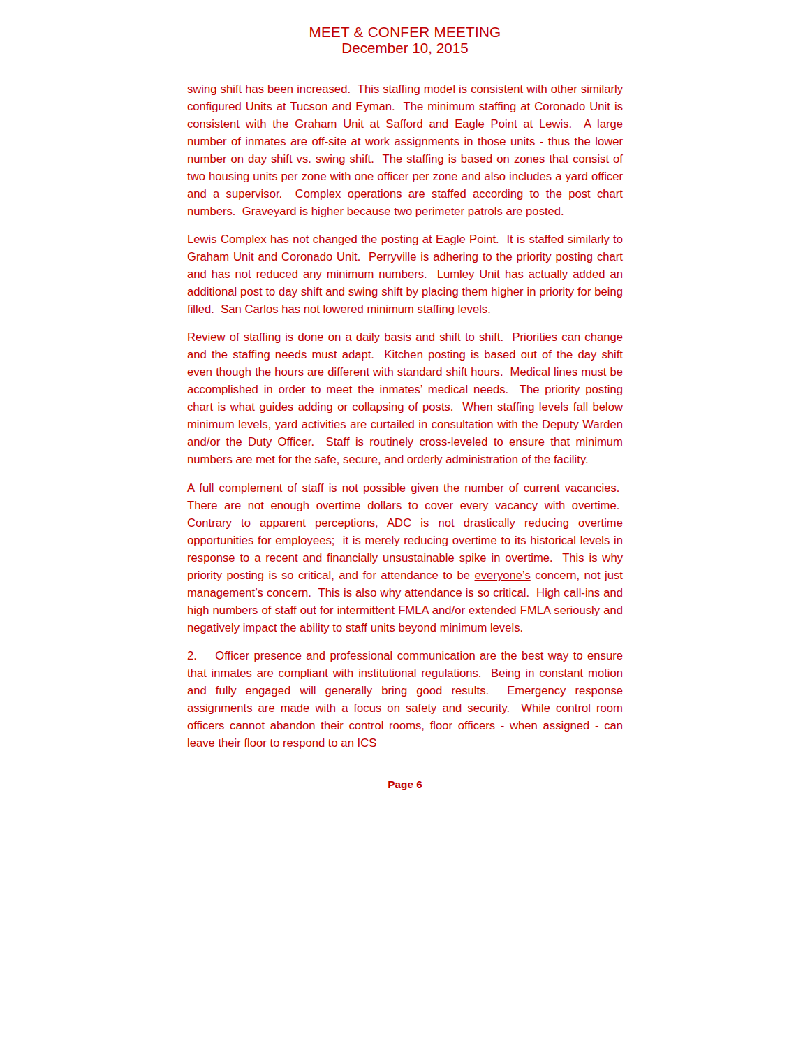MEET & CONFER MEETING
December 10, 2015
swing shift has been increased. This staffing model is consistent with other similarly configured Units at Tucson and Eyman. The minimum staffing at Coronado Unit is consistent with the Graham Unit at Safford and Eagle Point at Lewis. A large number of inmates are off-site at work assignments in those units - thus the lower number on day shift vs. swing shift. The staffing is based on zones that consist of two housing units per zone with one officer per zone and also includes a yard officer and a supervisor. Complex operations are staffed according to the post chart numbers. Graveyard is higher because two perimeter patrols are posted.
Lewis Complex has not changed the posting at Eagle Point. It is staffed similarly to Graham Unit and Coronado Unit. Perryville is adhering to the priority posting chart and has not reduced any minimum numbers. Lumley Unit has actually added an additional post to day shift and swing shift by placing them higher in priority for being filled. San Carlos has not lowered minimum staffing levels.
Review of staffing is done on a daily basis and shift to shift. Priorities can change and the staffing needs must adapt. Kitchen posting is based out of the day shift even though the hours are different with standard shift hours. Medical lines must be accomplished in order to meet the inmates’ medical needs. The priority posting chart is what guides adding or collapsing of posts. When staffing levels fall below minimum levels, yard activities are curtailed in consultation with the Deputy Warden and/or the Duty Officer. Staff is routinely cross-leveled to ensure that minimum numbers are met for the safe, secure, and orderly administration of the facility.
A full complement of staff is not possible given the number of current vacancies. There are not enough overtime dollars to cover every vacancy with overtime. Contrary to apparent perceptions, ADC is not drastically reducing overtime opportunities for employees; it is merely reducing overtime to its historical levels in response to a recent and financially unsustainable spike in overtime. This is why priority posting is so critical, and for attendance to be everyone’s concern, not just management’s concern. This is also why attendance is so critical. High call-ins and high numbers of staff out for intermittent FMLA and/or extended FMLA seriously and negatively impact the ability to staff units beyond minimum levels.
2. Officer presence and professional communication are the best way to ensure that inmates are compliant with institutional regulations. Being in constant motion and fully engaged will generally bring good results. Emergency response assignments are made with a focus on safety and security. While control room officers cannot abandon their control rooms, floor officers - when assigned - can leave their floor to respond to an ICS
Page 6